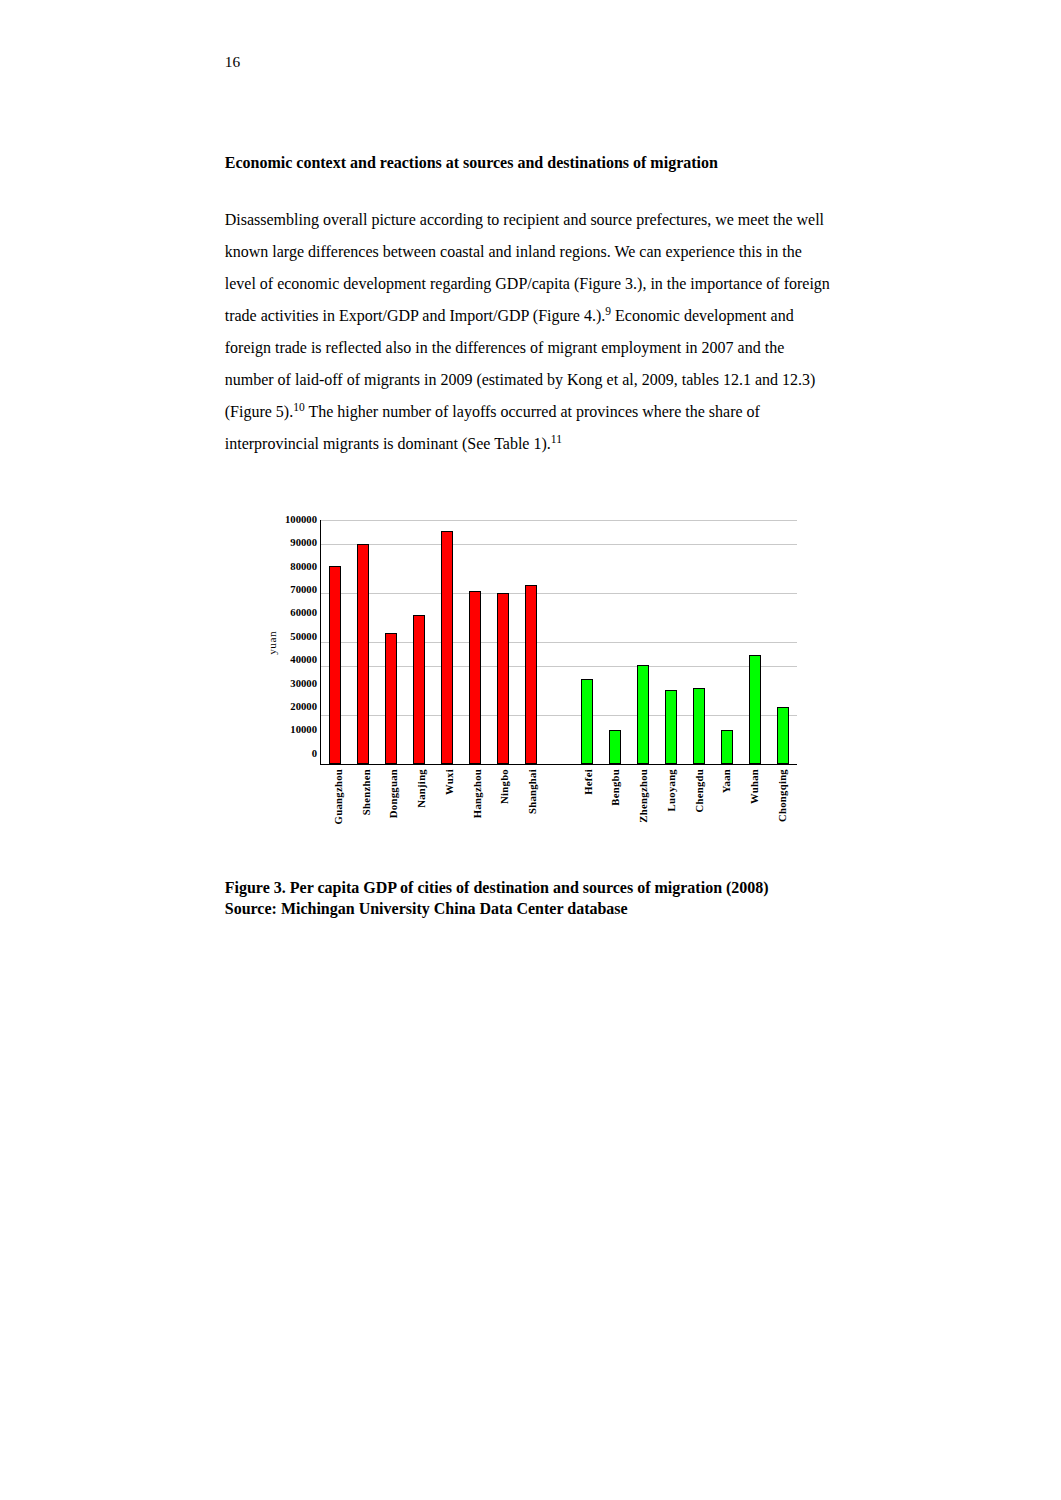16
Economic context and reactions at sources and destinations of migration
Disassembling overall picture according to recipient and source prefectures, we meet the well known large differences between coastal and inland regions. We can experience this in the level of economic development regarding GDP/capita (Figure 3.), in the importance of foreign trade activities in Export/GDP and Import/GDP (Figure 4.).9 Economic development and foreign trade is reflected also in the differences of migrant employment in 2007 and the number of laid-off of migrants in 2009 (estimated by Kong et al, 2009, tables 12.1 and 12.3) (Figure 5).10 The higher number of layoffs occurred at provinces where the share of interprovincial migrants is dominant (See Table 1).11
yuan
100000 90000 80000 70000 60000 50000 40000 30000 20000 10000 0
Guangzhou
Shenzhen
Dongguan
Nanjing
Wuxi
Hangzhou
Ningbo
Shanghai
Hefei
Bengbu
Zhengzhou
Luoyang
Chengdu
Yaan
Wuhan
Chongqing
Figure 3. Per capita GDP of cities of destination and sources of migration (2008)
Source: Michingan University China Data Center database